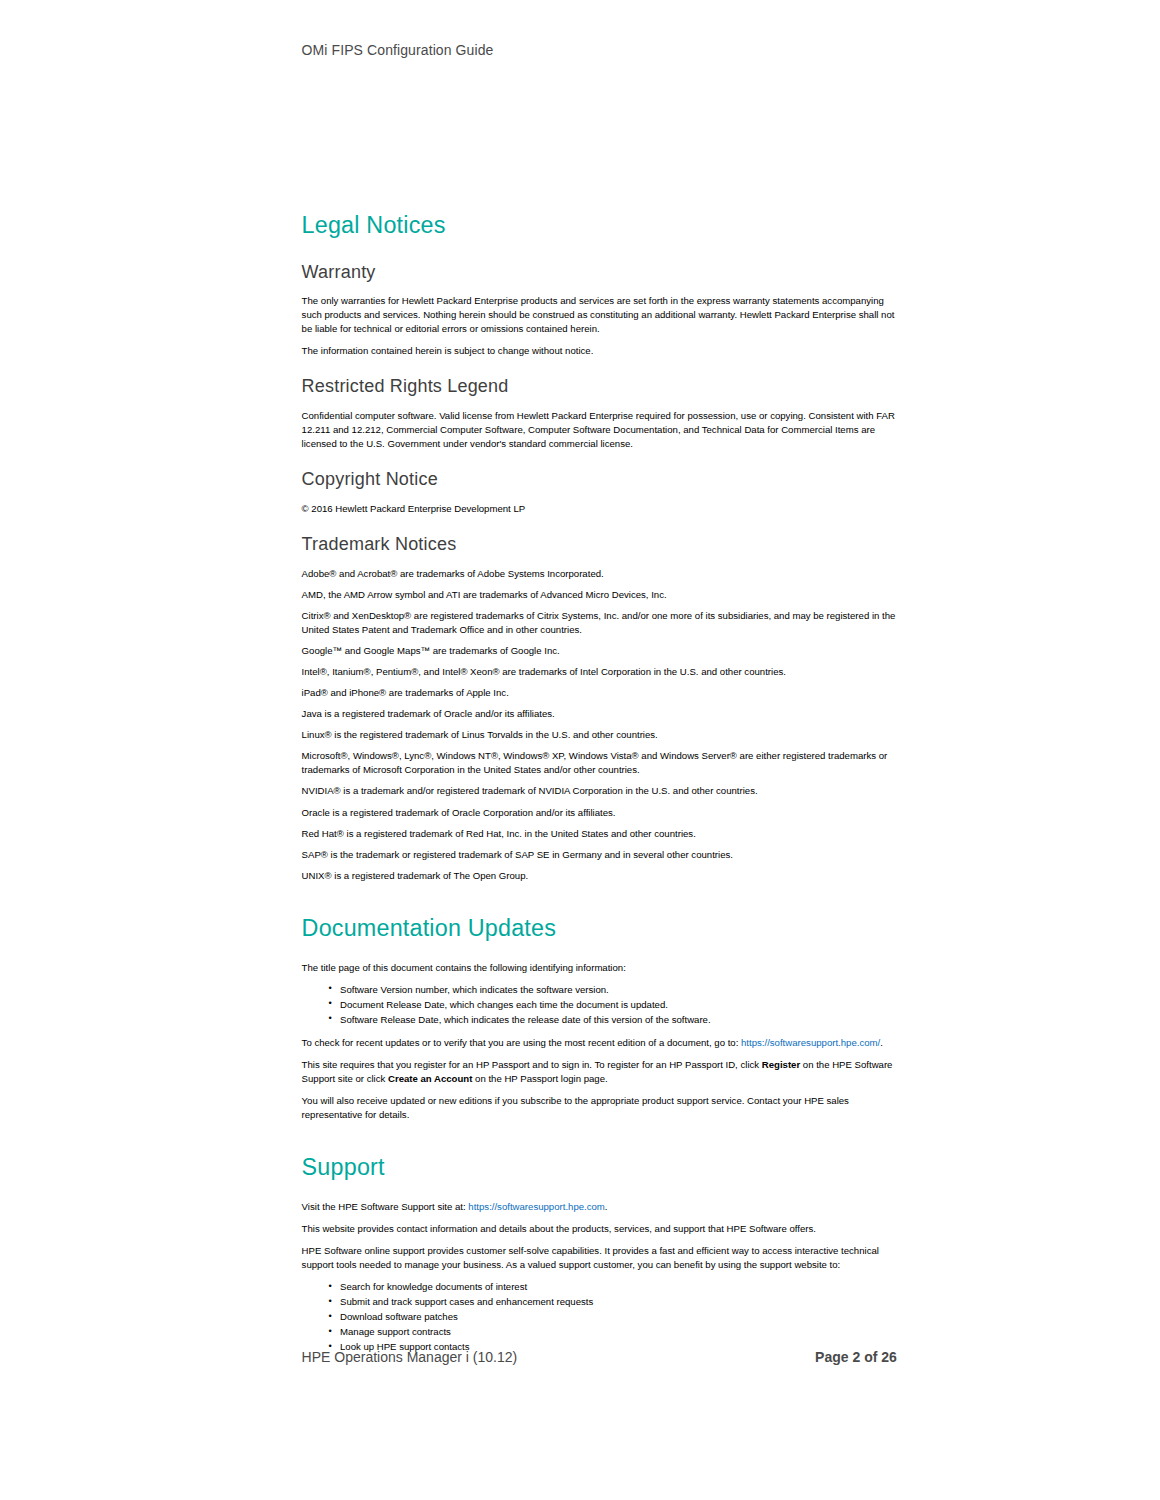OMi FIPS Configuration Guide
Legal Notices
Warranty
The only warranties for Hewlett Packard Enterprise products and services are set forth in the express warranty statements accompanying such products and services. Nothing herein should be construed as constituting an additional warranty. Hewlett Packard Enterprise shall not be liable for technical or editorial errors or omissions contained herein.
The information contained herein is subject to change without notice.
Restricted Rights Legend
Confidential computer software. Valid license from Hewlett Packard Enterprise required for possession, use or copying. Consistent with FAR 12.211 and 12.212, Commercial Computer Software, Computer Software Documentation, and Technical Data for Commercial Items are licensed to the U.S. Government under vendor's standard commercial license.
Copyright Notice
© 2016 Hewlett Packard Enterprise Development LP
Trademark Notices
Adobe® and Acrobat® are trademarks of Adobe Systems Incorporated.
AMD, the AMD Arrow symbol and ATI are trademarks of Advanced Micro Devices, Inc.
Citrix® and XenDesktop® are registered trademarks of Citrix Systems, Inc. and/or one more of its subsidiaries, and may be registered in the United States Patent and Trademark Office and in other countries.
Google™ and Google Maps™ are trademarks of Google Inc.
Intel®, Itanium®, Pentium®, and Intel® Xeon® are trademarks of Intel Corporation in the U.S. and other countries.
iPad® and iPhone® are trademarks of Apple Inc.
Java is a registered trademark of Oracle and/or its affiliates.
Linux® is the registered trademark of Linus Torvalds in the U.S. and other countries.
Microsoft®, Windows®, Lync®, Windows NT®, Windows® XP, Windows Vista® and Windows Server® are either registered trademarks or trademarks of Microsoft Corporation in the United States and/or other countries.
NVIDIA® is a trademark and/or registered trademark of NVIDIA Corporation in the U.S. and other countries.
Oracle is a registered trademark of Oracle Corporation and/or its affiliates.
Red Hat® is a registered trademark of Red Hat, Inc. in the United States and other countries.
SAP® is the trademark or registered trademark of SAP SE in Germany and in several other countries.
UNIX® is a registered trademark of The Open Group.
Documentation Updates
The title page of this document contains the following identifying information:
Software Version number, which indicates the software version.
Document Release Date, which changes each time the document is updated.
Software Release Date, which indicates the release date of this version of the software.
To check for recent updates or to verify that you are using the most recent edition of a document, go to: https://softwaresupport.hpe.com/.
This site requires that you register for an HP Passport and to sign in. To register for an HP Passport ID, click Register on the HPE Software Support site or click Create an Account on the HP Passport login page.
You will also receive updated or new editions if you subscribe to the appropriate product support service. Contact your HPE sales representative for details.
Support
Visit the HPE Software Support site at: https://softwaresupport.hpe.com.
This website provides contact information and details about the products, services, and support that HPE Software offers.
HPE Software online support provides customer self-solve capabilities. It provides a fast and efficient way to access interactive technical support tools needed to manage your business. As a valued support customer, you can benefit by using the support website to:
Search for knowledge documents of interest
Submit and track support cases and enhancement requests
Download software patches
Manage support contracts
Look up HPE support contacts
HPE Operations Manager i (10.12)
Page 2 of 26